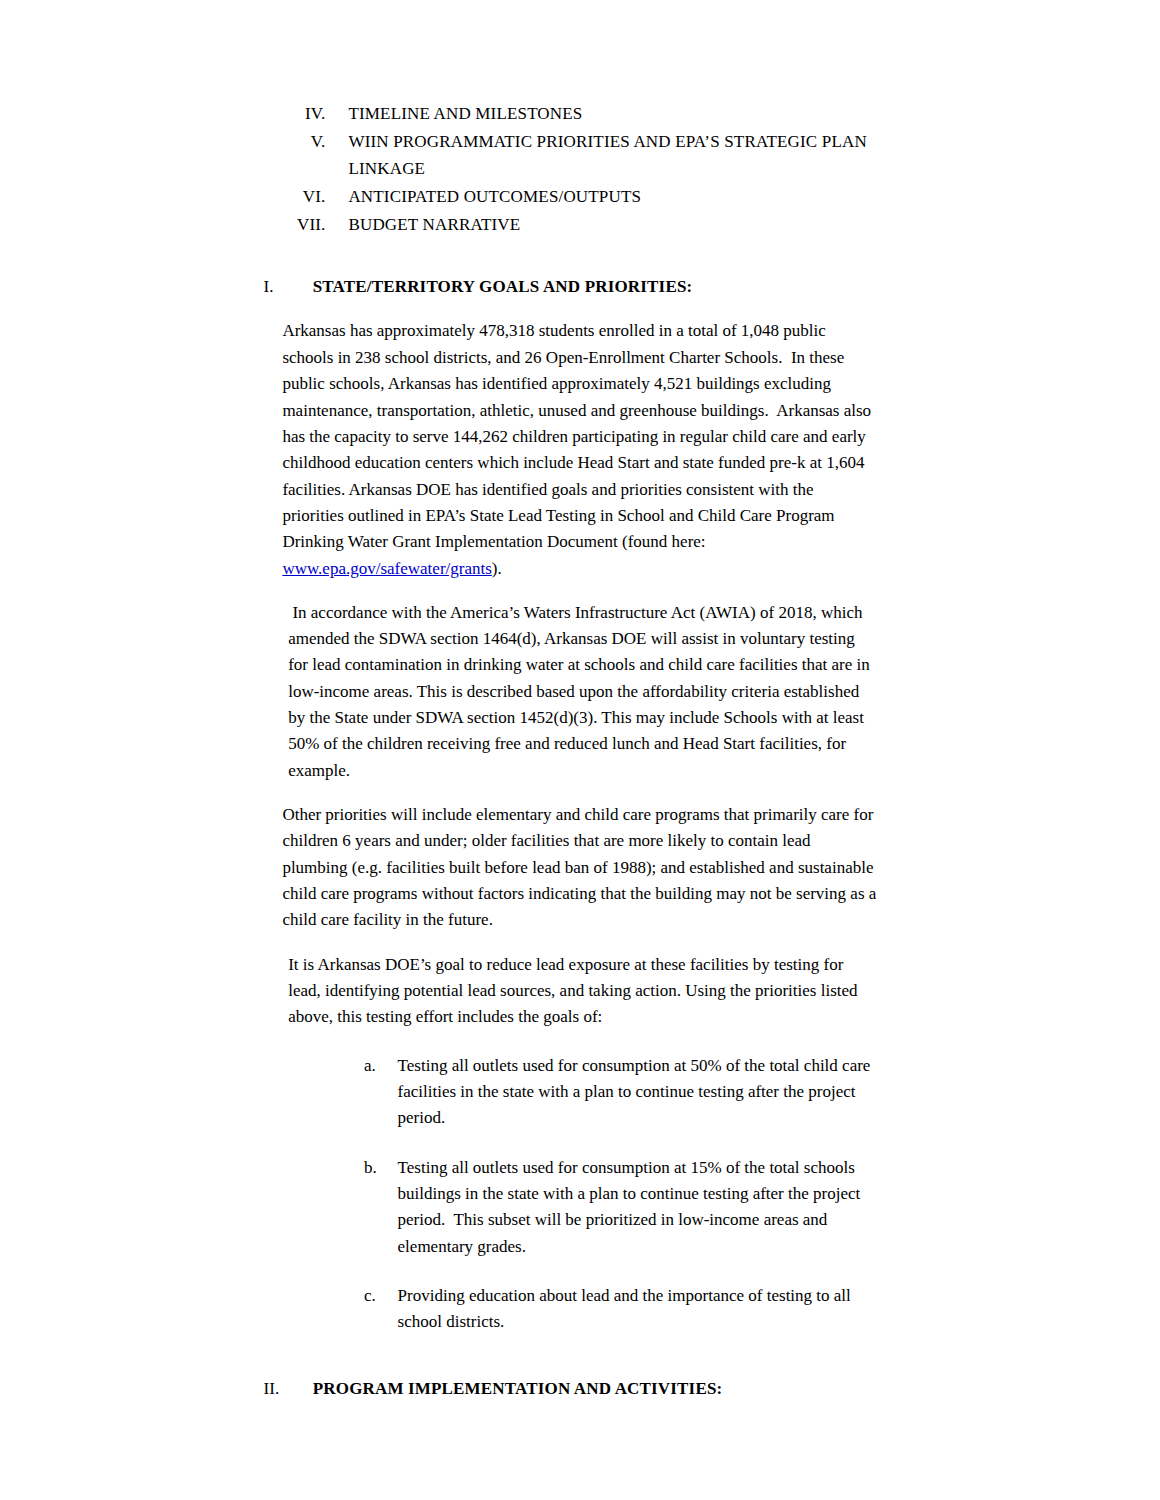IV. Timeline and Milestones
V. WIIN Programmatic Priorities and EPA’s Strategic Plan Linkage
VI. Anticipated Outcomes/Outputs
VII. Budget Narrative
I. STATE/TERRITORY GOALS AND PRIORITIES:
Arkansas has approximately 478,318 students enrolled in a total of 1,048 public schools in 238 school districts, and 26 Open-Enrollment Charter Schools. In these public schools, Arkansas has identified approximately 4,521 buildings excluding maintenance, transportation, athletic, unused and greenhouse buildings. Arkansas also has the capacity to serve 144,262 children participating in regular child care and early childhood education centers which include Head Start and state funded pre-k at 1,604 facilities. Arkansas DOE has identified goals and priorities consistent with the priorities outlined in EPA’s State Lead Testing in School and Child Care Program Drinking Water Grant Implementation Document (found here: www.epa.gov/safewater/grants).
In accordance with the America’s Waters Infrastructure Act (AWIA) of 2018, which amended the SDWA section 1464(d), Arkansas DOE will assist in voluntary testing for lead contamination in drinking water at schools and child care facilities that are in low-income areas. This is described based upon the affordability criteria established by the State under SDWA section 1452(d)(3). This may include Schools with at least 50% of the children receiving free and reduced lunch and Head Start facilities, for example.
Other priorities will include elementary and child care programs that primarily care for children 6 years and under; older facilities that are more likely to contain lead plumbing (e.g. facilities built before lead ban of 1988); and established and sustainable child care programs without factors indicating that the building may not be serving as a child care facility in the future.
It is Arkansas DOE’s goal to reduce lead exposure at these facilities by testing for lead, identifying potential lead sources, and taking action. Using the priorities listed above, this testing effort includes the goals of:
Testing all outlets used for consumption at 50% of the total child care facilities in the state with a plan to continue testing after the project period.
Testing all outlets used for consumption at 15% of the total schools buildings in the state with a plan to continue testing after the project period. This subset will be prioritized in low-income areas and elementary grades.
Providing education about lead and the importance of testing to all school districts.
II. PROGRAM IMPLEMENTATION AND ACTIVITIES: